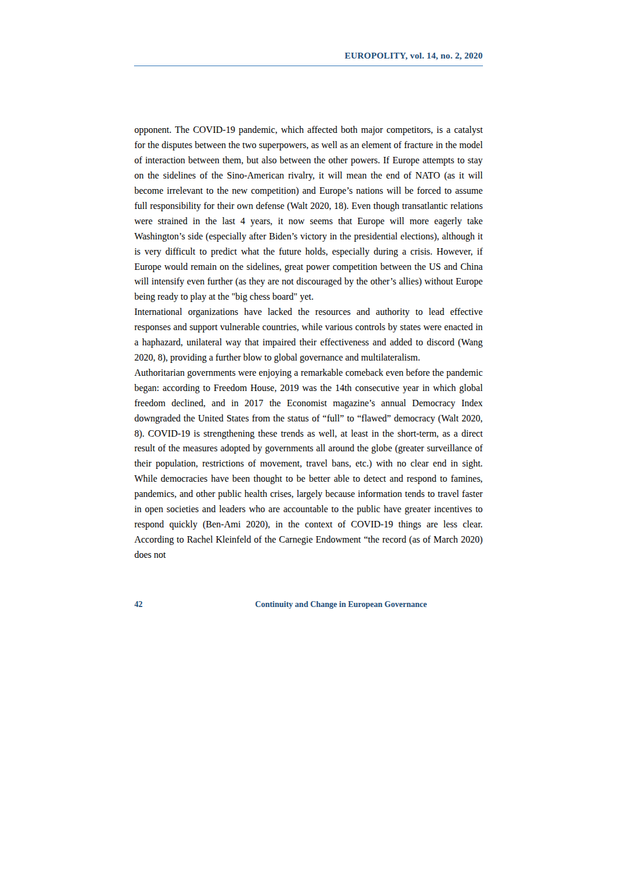EUROPOLITY, vol. 14, no. 2, 2020
opponent. The COVID-19 pandemic, which affected both major competitors, is a catalyst for the disputes between the two superpowers, as well as an element of fracture in the model of interaction between them, but also between the other powers. If Europe attempts to stay on the sidelines of the Sino-American rivalry, it will mean the end of NATO (as it will become irrelevant to the new competition) and Europe’s nations will be forced to assume full responsibility for their own defense (Walt 2020, 18). Even though transatlantic relations were strained in the last 4 years, it now seems that Europe will more eagerly take Washington’s side (especially after Biden’s victory in the presidential elections), although it is very difficult to predict what the future holds, especially during a crisis. However, if Europe would remain on the sidelines, great power competition between the US and China will intensify even further (as they are not discouraged by the other’s allies) without Europe being ready to play at the "big chess board" yet.
International organizations have lacked the resources and authority to lead effective responses and support vulnerable countries, while various controls by states were enacted in a haphazard, unilateral way that impaired their effectiveness and added to discord (Wang 2020, 8), providing a further blow to global governance and multilateralism.
Authoritarian governments were enjoying a remarkable comeback even before the pandemic began: according to Freedom House, 2019 was the 14th consecutive year in which global freedom declined, and in 2017 the Economist magazine’s annual Democracy Index downgraded the United States from the status of “full” to “flawed” democracy (Walt 2020, 8). COVID-19 is strengthening these trends as well, at least in the short-term, as a direct result of the measures adopted by governments all around the globe (greater surveillance of their population, restrictions of movement, travel bans, etc.) with no clear end in sight. While democracies have been thought to be better able to detect and respond to famines, pandemics, and other public health crises, largely because information tends to travel faster in open societies and leaders who are accountable to the public have greater incentives to respond quickly (Ben-Ami 2020), in the context of COVID-19 things are less clear. According to Rachel Kleinfeld of the Carnegie Endowment “the record (as of March 2020) does not
42
Continuity and Change in European Governance